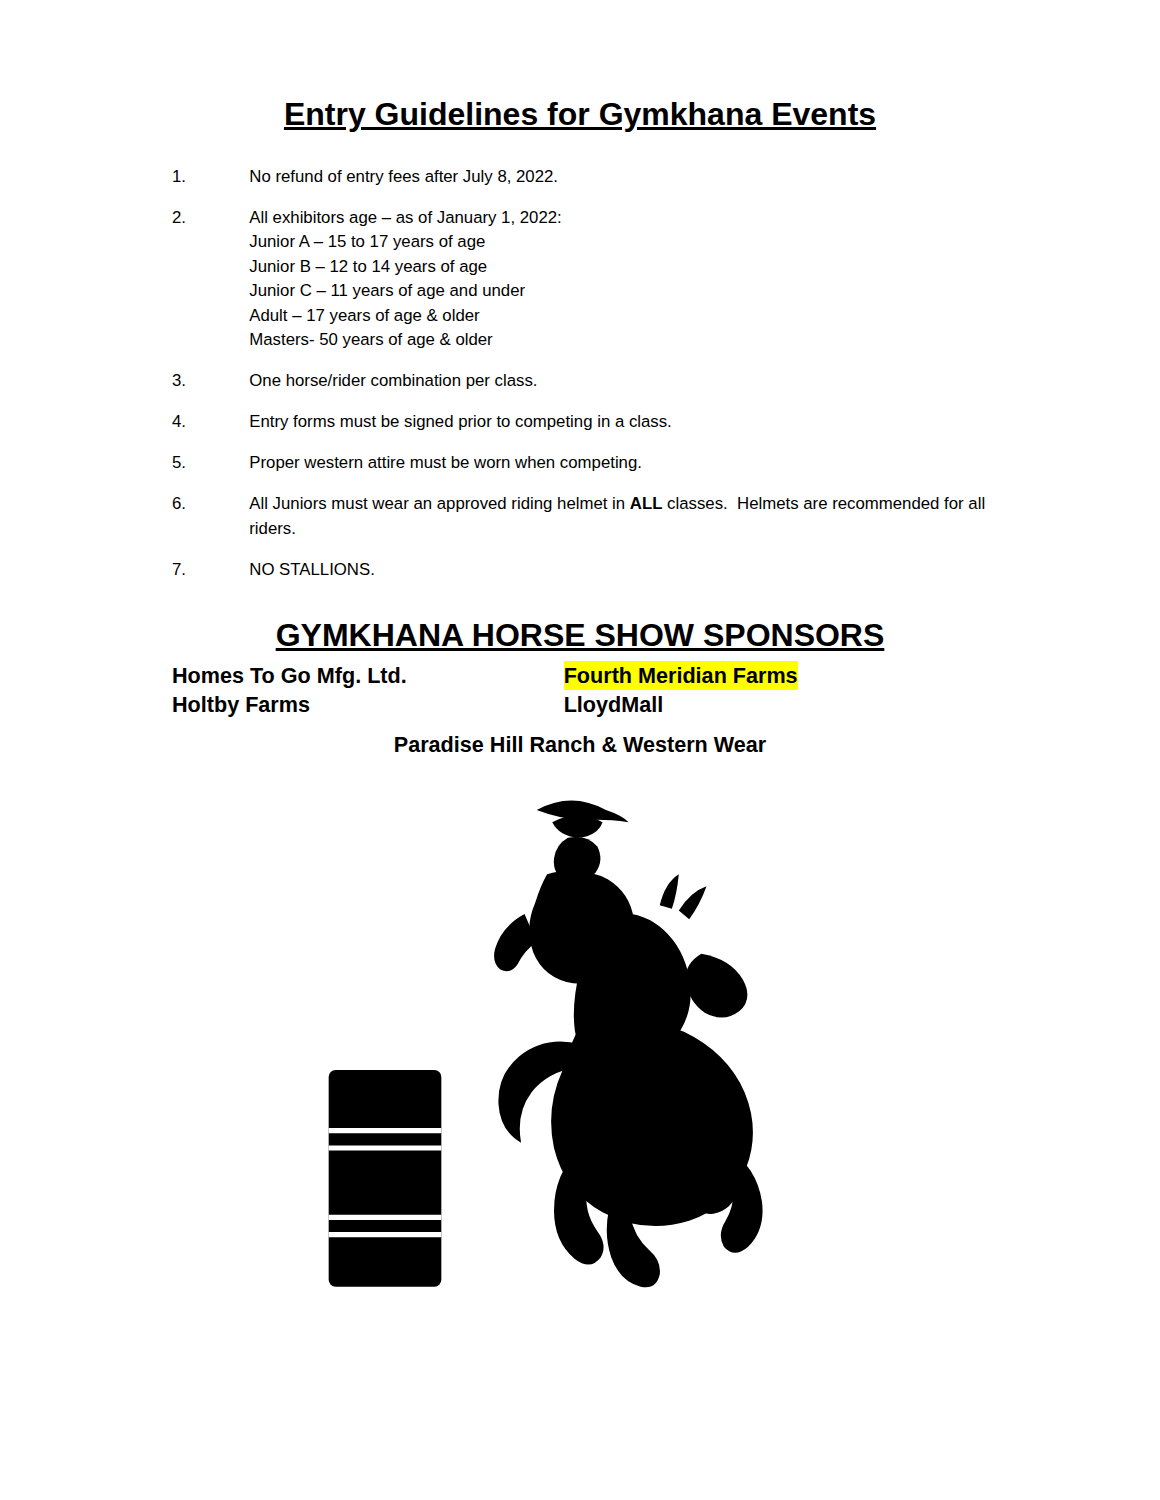Entry Guidelines for Gymkhana Events
No refund of entry fees after July 8, 2022.
All exhibitors age – as of January 1, 2022:
Junior A – 15 to 17 years of age
Junior B – 12 to 14 years of age
Junior C – 11 years of age and under
Adult – 17 years of age & older
Masters- 50 years of age & older
One horse/rider combination per class.
Entry forms must be signed prior to competing in a class.
Proper western attire must be worn when competing.
All Juniors must wear an approved riding helmet in ALL classes. Helmets are recommended for all riders.
NO STALLIONS.
GYMKHANA HORSE SHOW SPONSORS
Homes To Go Mfg. Ltd. Fourth Meridian Farms
Holtby Farms LloydMall
Paradise Hill Ranch & Western Wear